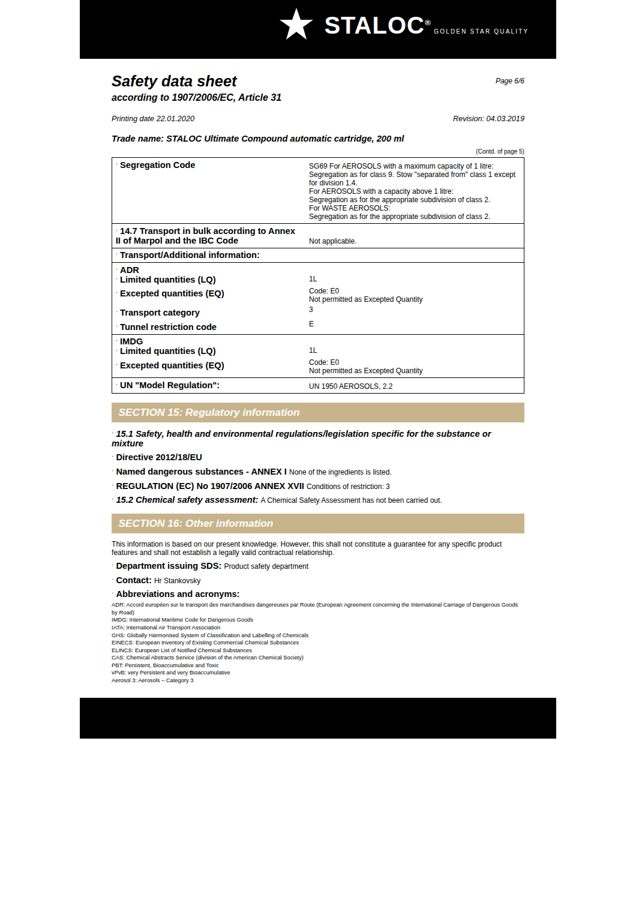STALOC® GOLDEN STAR QUALITY
Safety data sheet
according to 1907/2006/EC, Article 31
Page 6/6
Printing date 22.01.2020
Revision: 04.03.2019
Trade name: STALOC Ultimate Compound automatic cartridge, 200 ml
(Contd. of page 5)
| · Segregation Code | SG69 For AEROSOLS with a maximum capacity of 1 litre: Segregation as for class 9. Stow "separated from" class 1 except for division 1.4. For AEROSOLS with a capacity above 1 litre: Segregation as for the appropriate subdivision of class 2. For WASTE AEROSOLS: Segregation as for the appropriate subdivision of class 2. |
| · 14.7 Transport in bulk according to Annex II of Marpol and the IBC Code | Not applicable. |
| · Transport/Additional information: | |
| · ADR | |
| · Limited quantities (LQ) | 1L |
| · Excepted quantities (EQ) | Code: E0 Not permitted as Excepted Quantity |
| · Transport category | 3 |
| · Tunnel restriction code | E |
| · IMDG | |
| · Limited quantities (LQ) | 1L |
| · Excepted quantities (EQ) | Code: E0 Not permitted as Excepted Quantity |
| · UN "Model Regulation": | UN 1950 AEROSOLS, 2.2 |
SECTION 15: Regulatory information
·15.1 Safety, health and environmental regulations/legislation specific for the substance or mixture
·Directive 2012/18/EU
·Named dangerous substances - ANNEX I None of the ingredients is listed.
·REGULATION (EC) No 1907/2006 ANNEX XVII Conditions of restriction: 3
·15.2 Chemical safety assessment: A Chemical Safety Assessment has not been carried out.
SECTION 16: Other information
This information is based on our present knowledge. However, this shall not constitute a guarantee for any specific product features and shall not establish a legally valid contractual relationship.
·Department issuing SDS: Product safety department
·Contact: Hr Stankovsky
·Abbreviations and acronyms:
ADR: Accord européen sur le transport des marchandises dangereuses par Route (European Agreement concerning the International Carriage of Dangerous Goods by Road)
IMDG: International Maritime Code for Dangerous Goods
IATA: International Air Transport Association
GHS: Globally Harmonised System of Classification and Labelling of Chemicals
EINECS: European Inventory of Existing Commercial Chemical Substances
ELINCS: European List of Notified Chemical Substances
CAS: Chemical Abstracts Service (division of the American Chemical Society)
PBT: Persistent, Bioaccumulative and Toxic
vPvB: very Persistent and very Bioaccumulative
Aerosol 3: Aerosols – Category 3